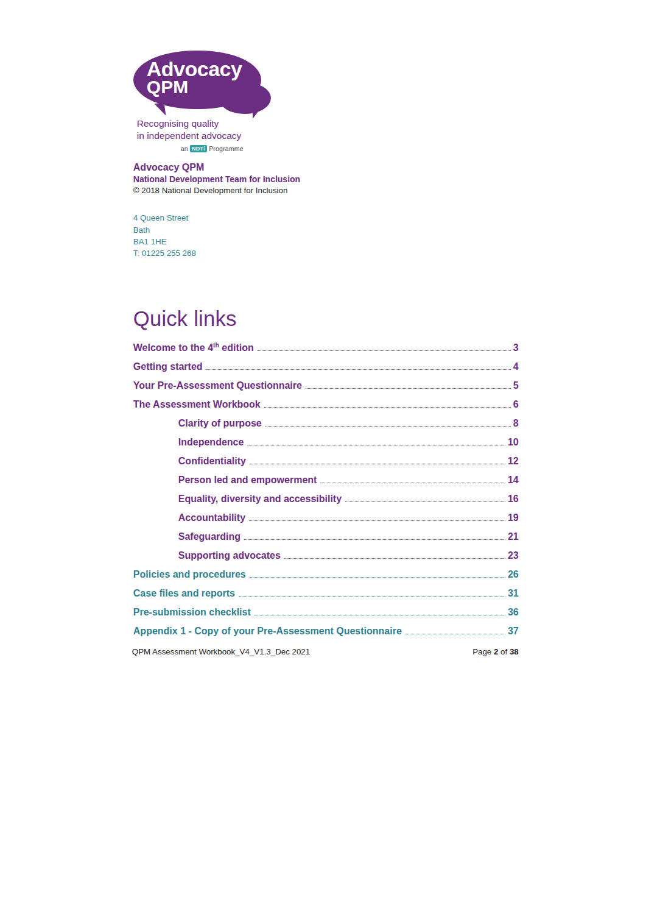Advocacy
QPM
Recognising quality
in independent advocacy
an NDTi Programme
Advocacy QPM
National Development Team for Inclusion
© 2018 National Development for Inclusion
4 Queen Street
Bath
BA1 1HE
T: 01225 255 268
Quick links
Welcome to the 4th edition 3
Getting started 4
Your Pre-Assessment Questionnaire 5
The Assessment Workbook 6
Clarity of purpose 8
Independence 10
Confidentiality 12
Person led and empowerment 14
Equality, diversity and accessibility 16
Accountability 19
Safeguarding 21
Supporting advocates 23
Policies and procedures 26
Case files and reports 31
Pre-submission checklist 36
Appendix 1 - Copy of your Pre-Assessment Questionnaire 37
QPM Assessment Workbook_V4_V1.3_Dec 2021
Page 2 of 38